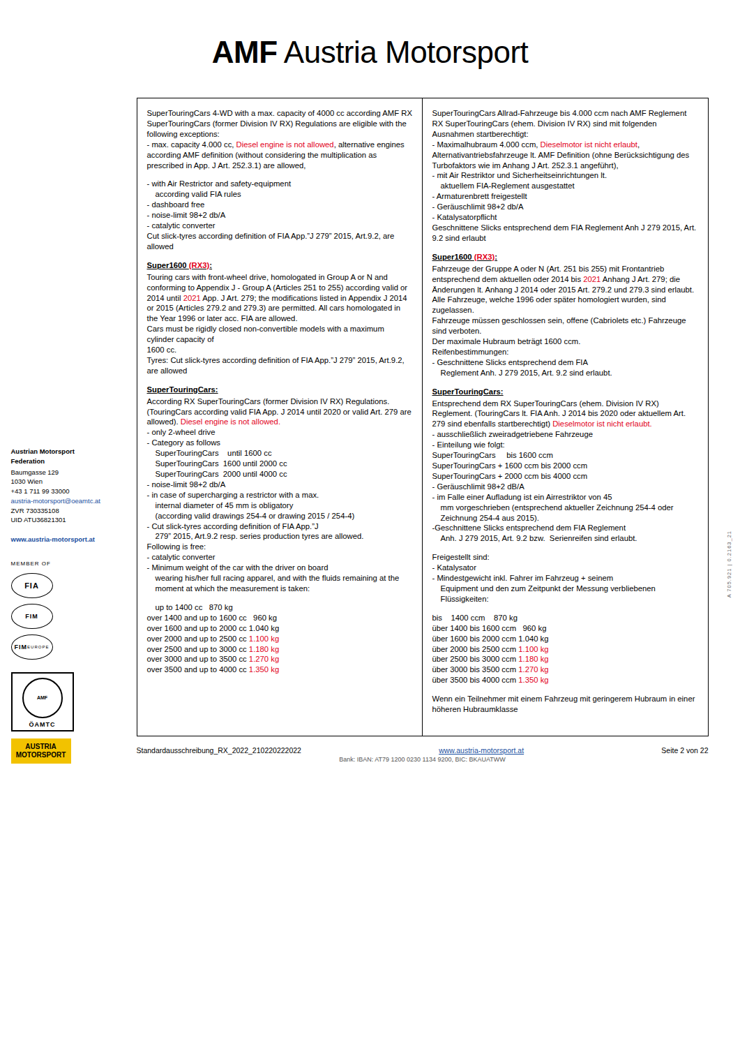AMF Austria Motorsport
Austrian Motorsport
Federation
Baumgasse 129
1030 Wien
+43 1 711 99 33000
austria-motorsport@oeamtc.at
ZVR 730335108
UID ATU36821301
www.austria-motorsport.at
MEMBER OF
FIA
FIM
FIMEUROPE
AMF
ÖAMTC
AUSTRIA
MOTORSPORT
A 705.921 | 0.2163_21
SuperTouringCars 4-WD with a max. capacity of 4000 cc according AMF RX SuperTouringCars (former Division IV RX) Regulations are eligible with the following exceptions:
- max. capacity 4.000 cc, Diesel engine is not allowed, alternative engines according AMF definition (without considering the multiplication as prescribed in App. J Art. 252.3.1) are allowed,
- with Air Restrictor and safety-equipment
according valid FIA rules
- dashboard free
- noise-limit 98+2 db/A
- catalytic converter
Cut slick-tyres according definition of FIA App.”J 279” 2015, Art.9.2, are allowed
Super1600 (RX3):
Touring cars with front-wheel drive, homologated in Group A or N and conforming to Appendix J - Group A (Articles 251 to 255) according valid or 2014 until 2021 App. J Art. 279; the modifications listed in Appendix J 2014 or 2015 (Articles 279.2 and 279.3) are permitted. All cars homologated in the Year 1996 or later acc. FIA are allowed.
Cars must be rigidly closed non-convertible models with a maximum cylinder capacity of
1600 cc.
Tyres: Cut slick-tyres according definition of FIA App.”J 279” 2015, Art.9.2, are allowed
SuperTouringCars:
According RX SuperTouringCars (former Division IV RX) Regulations.
(TouringCars according valid FIA App. J 2014 until 2020 or valid Art. 279 are allowed). Diesel engine is not allowed.
- only 2-wheel drive
- Category as follows
SuperTouringCars until 1600 cc
SuperTouringCars 1600 until 2000 cc
SuperTouringCars 2000 until 4000 cc
- noise-limit 98+2 db/A
- in case of supercharging a restrictor with a max.
internal diameter of 45 mm is obligatory
(according valid drawings 254-4 or drawing 2015 / 254-4)
- Cut slick-tyres according definition of FIA App.”J
279” 2015, Art.9.2 resp. series production tyres are allowed.
Following is free:
- catalytic converter
- Minimum weight of the car with the driver on board
wearing his/her full racing apparel, and with the fluids remaining at the moment at which the measurement is taken:
up to 1400 cc 870 kg
over 1400 and up to 1600 cc 960 kg
over 1600 and up to 2000 cc 1.040 kg
over 2000 and up to 2500 cc 1.100 kg
over 2500 and up to 3000 cc 1.180 kg
over 3000 and up to 3500 cc 1.270 kg
over 3500 and up to 4000 cc 1.350 kg
SuperTouringCars Allrad-Fahrzeuge bis 4.000 ccm nach AMF Reglement RX SuperTouringCars (ehem. Division IV RX) sind mit folgenden Ausnahmen startberechtigt:
- Maximalhubraum 4.000 ccm, Dieselmotor ist nicht erlaubt, Alternativantriebsfahrzeuge lt. AMF Definition (ohne Berücksichtigung des Turbofaktors wie im Anhang J Art. 252.3.1 angeführt),
- mit Air Restriktor und Sicherheitseinrichtungen lt.
aktuellem FIA-Reglement ausgestattet
- Armaturenbrett freigestellt
- Geräuschlimit 98+2 db/A
- Katalysatorpflicht
Geschnittene Slicks entsprechend dem FIA Reglement Anh J 279 2015, Art. 9.2 sind erlaubt
Super1600 (RX3):
Fahrzeuge der Gruppe A oder N (Art. 251 bis 255) mit Frontantrieb entsprechend dem aktuellen oder 2014 bis 2021 Anhang J Art. 279; die Änderungen lt. Anhang J 2014 oder 2015 Art. 279.2 und 279.3 sind erlaubt. Alle Fahrzeuge, welche 1996 oder später homologiert wurden, sind zugelassen.
Fahrzeuge müssen geschlossen sein, offene (Cabriolets etc.) Fahrzeuge sind verboten.
Der maximale Hubraum beträgt 1600 ccm.
Reifenbestimmungen:
- Geschnittene Slicks entsprechend dem FIA
Reglement Anh. J 279 2015, Art. 9.2 sind erlaubt.
SuperTouringCars:
Entsprechend dem RX SuperTouringCars (ehem. Division IV RX) Reglement. (TouringCars lt. FIA Anh. J 2014 bis 2020 oder aktuellem Art. 279 sind ebenfalls startberechtigt) Dieselmotor ist nicht erlaubt.
- ausschließlich zweiradgetriebene Fahrzeuge
- Einteilung wie folgt:
SuperTouringCars bis 1600 ccm
SuperTouringCars + 1600 ccm bis 2000 ccm
SuperTouringCars + 2000 ccm bis 4000 ccm
- Geräuschlimit 98+2 dB/A
- im Falle einer Aufladung ist ein Airrestriktor von 45
mm vorgeschrieben (entsprechend aktueller Zeichnung 254-4 oder Zeichnung 254-4 aus 2015).
-Geschnittene Slicks entsprechend dem FIA Reglement
Anh. J 279 2015, Art. 9.2 bzw. Serienreifen sind erlaubt.
Freigestellt sind:
- Katalysator
- Mindestgewicht inkl. Fahrer im Fahrzeug + seinem
Equipment und den zum Zeitpunkt der Messung verbliebenen Flüssigkeiten:
bis 1400 ccm 870 kg
über 1400 bis 1600 ccm 960 kg
über 1600 bis 2000 ccm 1.040 kg
über 2000 bis 2500 ccm 1.100 kg
über 2500 bis 3000 ccm 1.180 kg
über 3000 bis 3500 ccm 1.270 kg
über 3500 bis 4000 ccm 1.350 kg
Wenn ein Teilnehmer mit einem Fahrzeug mit geringerem Hubraum in einer höheren Hubraumklasse
Standardausschreibung_RX_2022_210220222022
www.austria-motorsport.at
Seite 2 von 22
Bank: IBAN: AT79 1200 0230 1134 9200, BIC: BKAUATWW